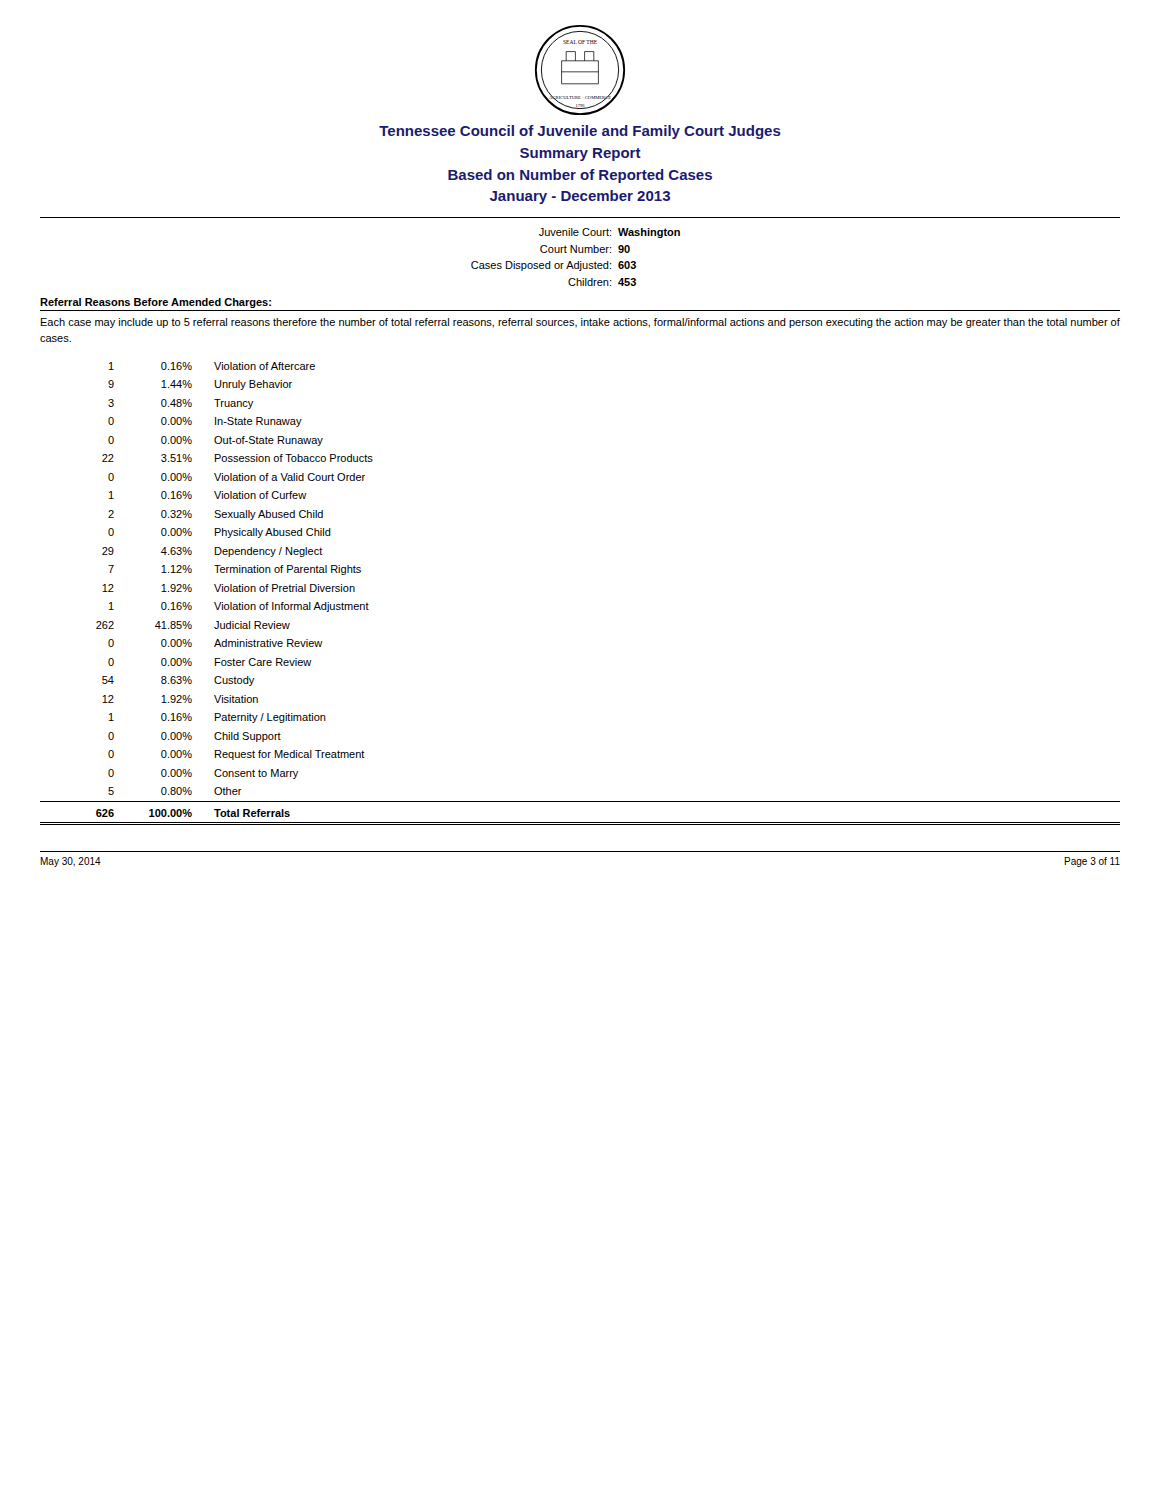Tennessee Council of Juvenile and Family Court Judges
Summary Report
Based on Number of Reported Cases
January - December 2013
Juvenile Court: Washington
Court Number: 90
Cases Disposed or Adjusted: 603
Children: 453
Referral Reasons Before Amended Charges:
Each case may include up to 5 referral reasons therefore the number of total referral reasons, referral sources, intake actions, formal/informal actions and person executing the action may be greater than the total number of cases.
| 1 | 0.16% | Violation of Aftercare |
| 9 | 1.44% | Unruly Behavior |
| 3 | 0.48% | Truancy |
| 0 | 0.00% | In-State Runaway |
| 0 | 0.00% | Out-of-State Runaway |
| 22 | 3.51% | Possession of Tobacco Products |
| 0 | 0.00% | Violation of a Valid Court Order |
| 1 | 0.16% | Violation of Curfew |
| 2 | 0.32% | Sexually Abused Child |
| 0 | 0.00% | Physically Abused Child |
| 29 | 4.63% | Dependency / Neglect |
| 7 | 1.12% | Termination of Parental Rights |
| 12 | 1.92% | Violation of Pretrial Diversion |
| 1 | 0.16% | Violation of Informal Adjustment |
| 262 | 41.85% | Judicial Review |
| 0 | 0.00% | Administrative Review |
| 0 | 0.00% | Foster Care Review |
| 54 | 8.63% | Custody |
| 12 | 1.92% | Visitation |
| 1 | 0.16% | Paternity / Legitimation |
| 0 | 0.00% | Child Support |
| 0 | 0.00% | Request for Medical Treatment |
| 0 | 0.00% | Consent to Marry |
| 5 | 0.80% | Other |
| 626 | 100.00% | Total Referrals |
May 30, 2014 Page 3 of 11